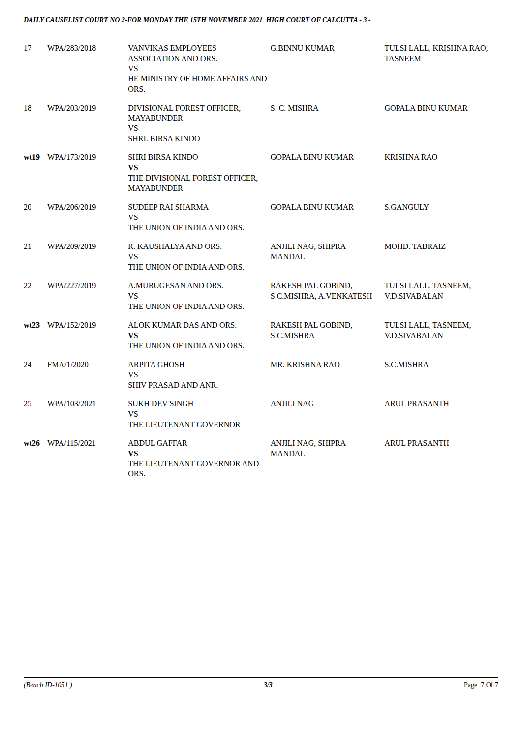DAILY CAUSELIST COURT NO 2-FOR MONDAY THE 15TH NOVEMBER 2021 HIGH COURT OF CALCUTTA - 3 -
| 17 | WPA/283/2018 | VANVIKAS EMPLOYEES ASSOCIATION AND ORS. VS HE MINISTRY OF HOME AFFAIRS AND ORS. | G.BINNU KUMAR | TULSI LALL, KRISHNA RAO, TASNEEM |
| 18 | WPA/203/2019 | DIVISIONAL FOREST OFFICER, MAYABUNDER VS SHRI. BIRSA KINDO | S. C. MISHRA | GOPALA BINU KUMAR |
| wt19 | WPA/173/2019 | SHRI BIRSA KINDO VS THE DIVISIONAL FOREST OFFICER, MAYABUNDER | GOPALA BINU KUMAR | KRISHNA RAO |
| 20 | WPA/206/2019 | SUDEEP RAI SHARMA VS THE UNION OF INDIA AND ORS. | GOPALA BINU KUMAR | S.GANGULY |
| 21 | WPA/209/2019 | R. KAUSHALYA AND ORS. VS THE UNION OF INDIA AND ORS. | ANJILI NAG, SHIPRA MANDAL | MOHD. TABRAIZ |
| 22 | WPA/227/2019 | A.MURUGESAN AND ORS. VS THE UNION OF INDIA AND ORS. | RAKESH PAL GOBIND, S.C.MISHRA, A.VENKATESH | TULSI LALL, TASNEEM, V.D.SIVABALAN |
| wt23 | WPA/152/2019 | ALOK KUMAR DAS AND ORS. VS THE UNION OF INDIA AND ORS. | RAKESH PAL GOBIND, S.C.MISHRA | TULSI LALL, TASNEEM, V.D.SIVABALAN |
| 24 | FMA/1/2020 | ARPITA GHOSH VS SHIV PRASAD AND ANR. | MR. KRISHNA RAO | S.C.MISHRA |
| 25 | WPA/103/2021 | SUKH DEV SINGH VS THE LIEUTENANT GOVERNOR | ANJILI NAG | ARUL PRASANTH |
| wt26 | WPA/115/2021 | ABDUL GAFFAR VS THE LIEUTENANT GOVERNOR AND ORS. | ANJILI NAG, SHIPRA MANDAL | ARUL PRASANTH |
(Bench ID-1051 )
3/3
Page 7 Of 7